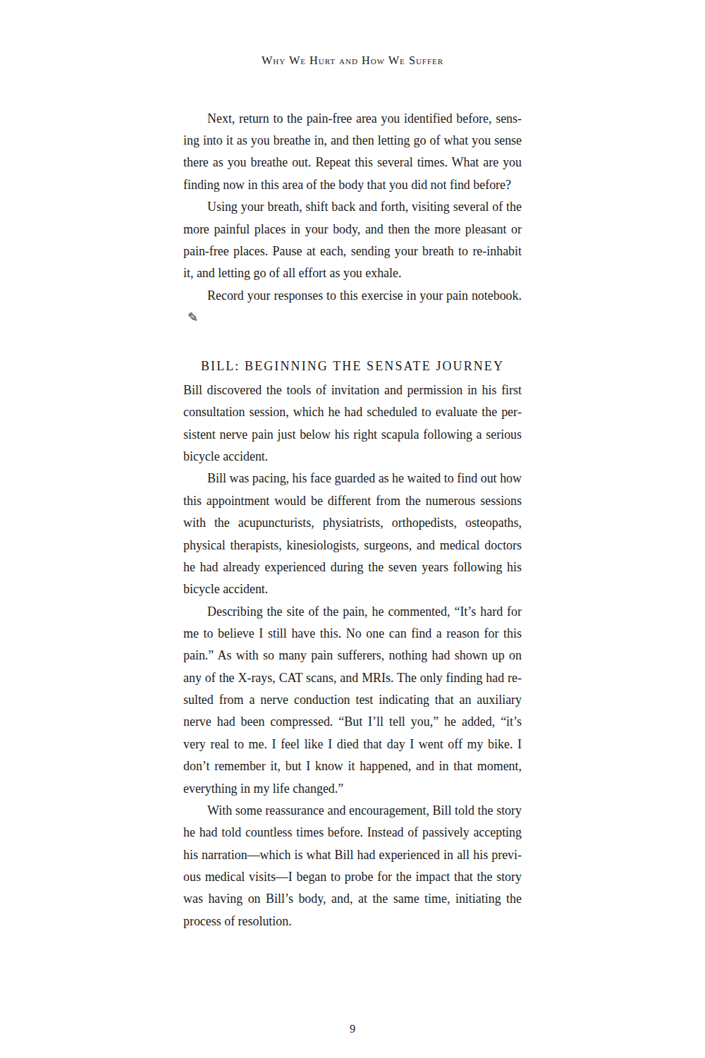Why We Hurt and How We Suffer
Next, return to the pain-free area you identified before, sensing into it as you breathe in, and then letting go of what you sense there as you breathe out. Repeat this several times. What are you finding now in this area of the body that you did not find before?
Using your breath, shift back and forth, visiting several of the more painful places in your body, and then the more pleasant or pain-free places. Pause at each, sending your breath to re-inhabit it, and letting go of all effort as you exhale.
Record your responses to this exercise in your pain notebook. ✎
Bill: Beginning the Sensate Journey
Bill discovered the tools of invitation and permission in his first consultation session, which he had scheduled to evaluate the persistent nerve pain just below his right scapula following a serious bicycle accident.
Bill was pacing, his face guarded as he waited to find out how this appointment would be different from the numerous sessions with the acupuncturists, physiatrists, orthopedists, osteopaths, physical therapists, kinesiologists, surgeons, and medical doctors he had already experienced during the seven years following his bicycle accident.
Describing the site of the pain, he commented, “It’s hard for me to believe I still have this. No one can find a reason for this pain.” As with so many pain sufferers, nothing had shown up on any of the X-rays, CAT scans, and MRIs. The only finding had resulted from a nerve conduction test indicating that an auxiliary nerve had been compressed. “But I’ll tell you,” he added, “it’s very real to me. I feel like I died that day I went off my bike. I don’t remember it, but I know it happened, and in that moment, everything in my life changed.”
With some reassurance and encouragement, Bill told the story he had told countless times before. Instead of passively accepting his narration—which is what Bill had experienced in all his previous medical visits—I began to probe for the impact that the story was having on Bill’s body, and, at the same time, initiating the process of resolution.
9